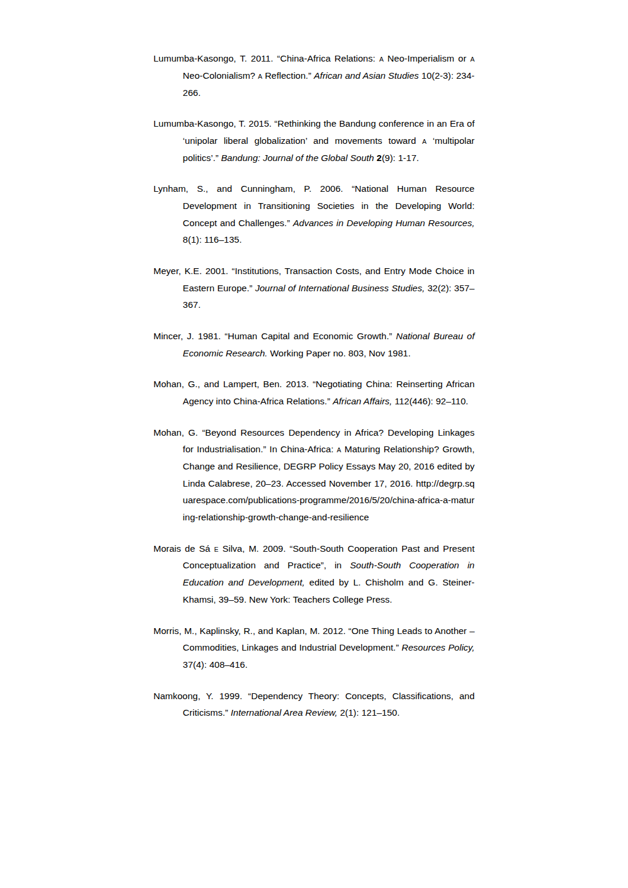Lumumba-Kasongo, T. 2011. “China-Africa Relations: a Neo-Imperialism or a Neo-Colonialism? a Reflection.” African and Asian Studies 10(2-3): 234-266.
Lumumba-Kasongo, T. 2015. “Rethinking the Bandung conference in an Era of ‘unipolar liberal globalization’ and movements toward a ‘multipolar politics’.” Bandung: Journal of the Global South 2(9): 1-17.
Lynham, S., and Cunningham, P. 2006. “National Human Resource Development in Transitioning Societies in the Developing World: Concept and Challenges.” Advances in Developing Human Resources, 8(1): 116–135.
Meyer, K.E. 2001. “Institutions, Transaction Costs, and Entry Mode Choice in Eastern Europe.” Journal of International Business Studies, 32(2): 357–367.
Mincer, J. 1981. “Human Capital and Economic Growth.” National Bureau of Economic Research. Working Paper no. 803, Nov 1981.
Mohan, G., and Lampert, Ben. 2013. “Negotiating China: Reinserting African Agency into China-Africa Relations.” African Affairs, 112(446): 92–110.
Mohan, G. “Beyond Resources Dependency in Africa? Developing Linkages for Industrialisation.” In China-Africa: a Maturing Relationship? Growth, Change and Resilience, DEGRP Policy Essays May 20, 2016 edited by Linda Calabrese, 20–23. Accessed November 17, 2016. http://degrp.squarespace.com/publications-programme/2016/5/20/china-africa-a-maturing-relationship-growth-change-and-resilience
Morais de Sá e Silva, M. 2009. “South-South Cooperation Past and Present Conceptualization and Practice”, in South-South Cooperation in Education and Development, edited by L. Chisholm and G. Steiner-Khamsi, 39–59. New York: Teachers College Press.
Morris, M., Kaplinsky, R., and Kaplan, M. 2012. “One Thing Leads to Another – Commodities, Linkages and Industrial Development.” Resources Policy, 37(4): 408–416.
Namkoong, Y. 1999. “Dependency Theory: Concepts, Classifications, and Criticisms.” International Area Review, 2(1): 121–150.